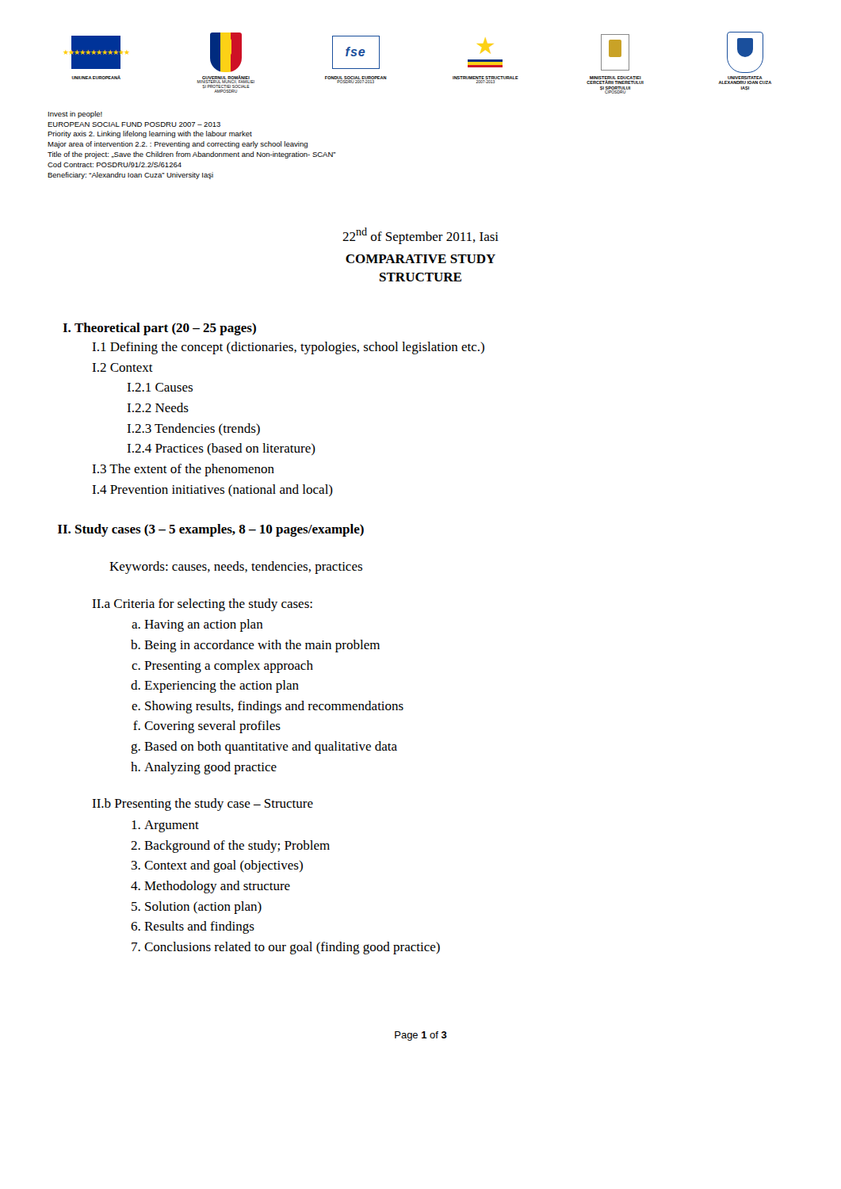★★★★★★★★★★★★
Uniunea Europeană
Guvernul României
Ministerul Muncii, Familiei
și Protecției Sociale
AMPOSDRU
fse
Fondul Social European
POSDRU 2007-2013
★
Instrumente Structurale
2007-2013
Ministerul Educației
Cercetării Tineretului
și Sportului
CIPOSDRU
Universitatea
Alexandru Ioan Cuza
Iași
Invest in people!
EUROPEAN SOCIAL FUND POSDRU 2007 – 2013
Priority axis 2. Linking lifelong learning with the labour market
Major area of intervention 2.2. : Preventing and correcting early school leaving
Title of the project: „Save the Children from Abandonment and Non-integration- SCAN”
Cod Contract: POSDRU/91/2.2/S/61264
Beneficiary: “Alexandru Ioan Cuza” University Iaşi
22nd of September 2011, Iasi
COMPARATIVE STUDY
STRUCTURE
Theoretical part (20 – 25 pages)
I.1 Defining the concept (dictionaries, typologies, school legislation etc.)
I.2 Context
I.2.1 Causes
I.2.2 Needs
I.2.3 Tendencies (trends)
I.2.4 Practices (based on literature)
I.3 The extent of the phenomenon
I.4 Prevention initiatives (national and local)
Study cases (3 – 5 examples, 8 – 10 pages/example)
Keywords: causes, needs, tendencies, practices
II.a Criteria for selecting the study cases:
Having an action plan
Being in accordance with the main problem
Presenting a complex approach
Experiencing the action plan
Showing results, findings and recommendations
Covering several profiles
Based on both quantitative and qualitative data
Analyzing good practice
II.b Presenting the study case – Structure
Argument
Background of the study; Problem
Context and goal (objectives)
Methodology and structure
Solution (action plan)
Results and findings
Conclusions related to our goal (finding good practice)
Page 1 of 3